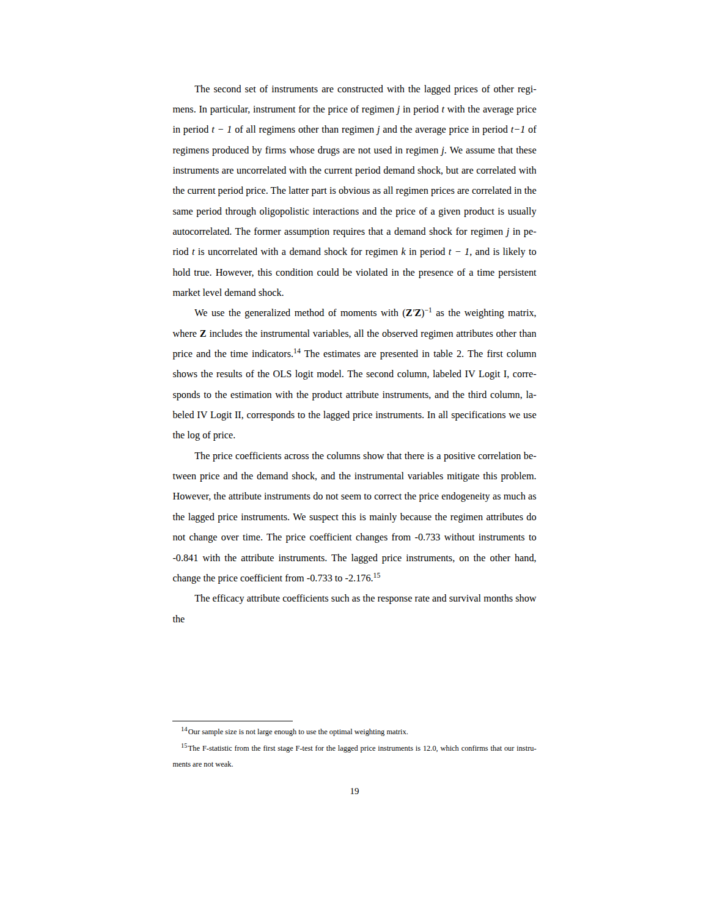The second set of instruments are constructed with the lagged prices of other regimens. In particular, instrument for the price of regimen j in period t with the average price in period t − 1 of all regimens other than regimen j and the average price in period t−1 of regimens produced by firms whose drugs are not used in regimen j. We assume that these instruments are uncorrelated with the current period demand shock, but are correlated with the current period price. The latter part is obvious as all regimen prices are correlated in the same period through oligopolistic interactions and the price of a given product is usually autocorrelated. The former assumption requires that a demand shock for regimen j in period t is uncorrelated with a demand shock for regimen k in period t − 1, and is likely to hold true. However, this condition could be violated in the presence of a time persistent market level demand shock.
We use the generalized method of moments with (Z′Z)−1 as the weighting matrix, where Z includes the instrumental variables, all the observed regimen attributes other than price and the time indicators.14 The estimates are presented in table 2. The first column shows the results of the OLS logit model. The second column, labeled IV Logit I, corresponds to the estimation with the product attribute instruments, and the third column, labeled IV Logit II, corresponds to the lagged price instruments. In all specifications we use the log of price.
The price coefficients across the columns show that there is a positive correlation between price and the demand shock, and the instrumental variables mitigate this problem. However, the attribute instruments do not seem to correct the price endogeneity as much as the lagged price instruments. We suspect this is mainly because the regimen attributes do not change over time. The price coefficient changes from -0.733 without instruments to -0.841 with the attribute instruments. The lagged price instruments, on the other hand, change the price coefficient from -0.733 to -2.176.15
The efficacy attribute coefficients such as the response rate and survival months show the
14Our sample size is not large enough to use the optimal weighting matrix.
15The F-statistic from the first stage F-test for the lagged price instruments is 12.0, which confirms that our instruments are not weak.
19